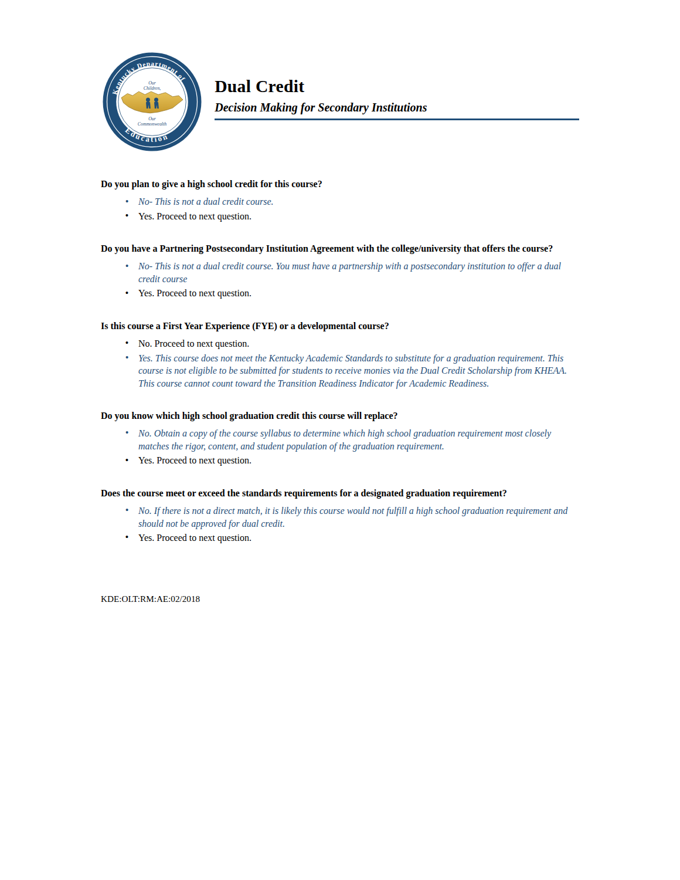Our Children, Our Commonwealth Kentucky Department of Education
Dual Credit
Decision Making for Secondary Institutions
Do you plan to give a high school credit for this course?
No- This is not a dual credit course.
Yes. Proceed to next question.
Do you have a Partnering Postsecondary Institution Agreement with the college/university that offers the course?
No- This is not a dual credit course. You must have a partnership with a postsecondary institution to offer a dual credit course
Yes. Proceed to next question.
Is this course a First Year Experience (FYE) or a developmental course?
No. Proceed to next question.
Yes. This course does not meet the Kentucky Academic Standards to substitute for a graduation requirement. This course is not eligible to be submitted for students to receive monies via the Dual Credit Scholarship from KHEAA. This course cannot count toward the Transition Readiness Indicator for Academic Readiness.
Do you know which high school graduation credit this course will replace?
No. Obtain a copy of the course syllabus to determine which high school graduation requirement most closely matches the rigor, content, and student population of the graduation requirement.
Yes. Proceed to next question.
Does the course meet or exceed the standards requirements for a designated graduation requirement?
No. If there is not a direct match, it is likely this course would not fulfill a high school graduation requirement and should not be approved for dual credit.
Yes. Proceed to next question.
KDE:OLT:RM:AE:02/2018